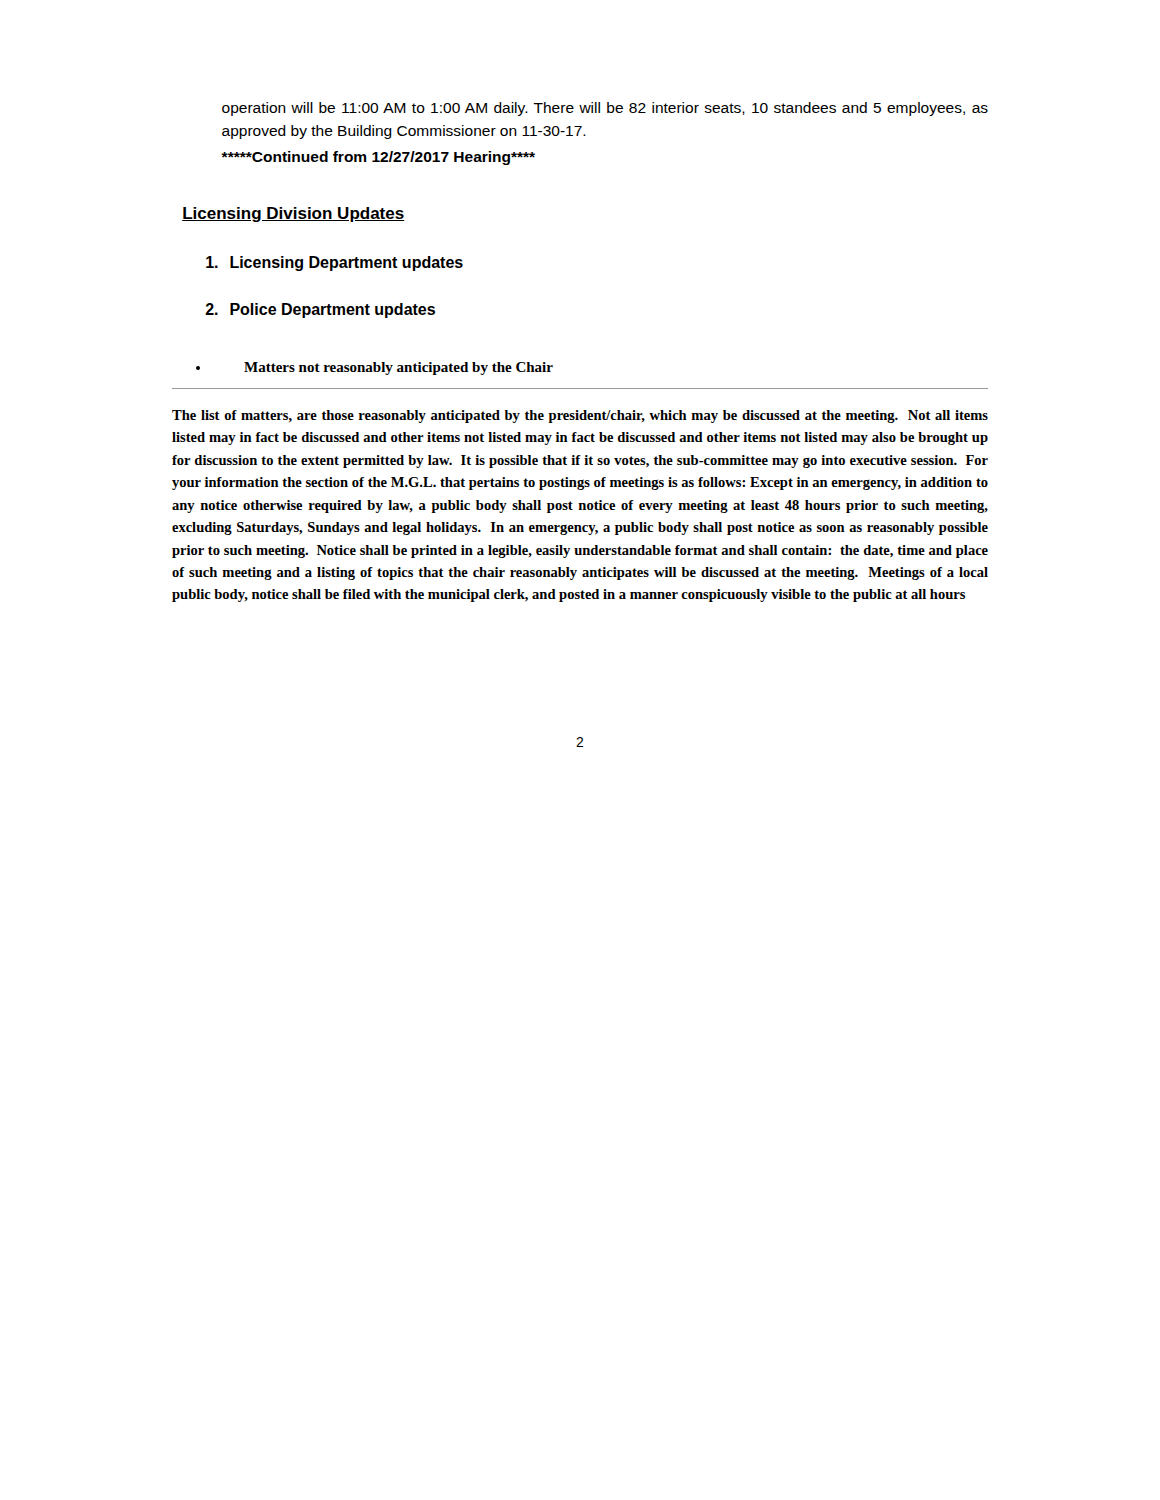operation will be 11:00 AM to 1:00 AM daily. There will be 82 interior seats, 10 standees and 5 employees, as approved by the Building Commissioner on 11-30-17. *****Continued from 12/27/2017 Hearing****
Licensing Division Updates
Licensing Department updates
Police Department updates
Matters not reasonably anticipated by the Chair
The list of matters, are those reasonably anticipated by the president/chair, which may be discussed at the meeting. Not all items listed may in fact be discussed and other items not listed may in fact be discussed and other items not listed may also be brought up for discussion to the extent permitted by law. It is possible that if it so votes, the sub-committee may go into executive session. For your information the section of the M.G.L. that pertains to postings of meetings is as follows: Except in an emergency, in addition to any notice otherwise required by law, a public body shall post notice of every meeting at least 48 hours prior to such meeting, excluding Saturdays, Sundays and legal holidays. In an emergency, a public body shall post notice as soon as reasonably possible prior to such meeting. Notice shall be printed in a legible, easily understandable format and shall contain: the date, time and place of such meeting and a listing of topics that the chair reasonably anticipates will be discussed at the meeting. Meetings of a local public body, notice shall be filed with the municipal clerk, and posted in a manner conspicuously visible to the public at all hours
2